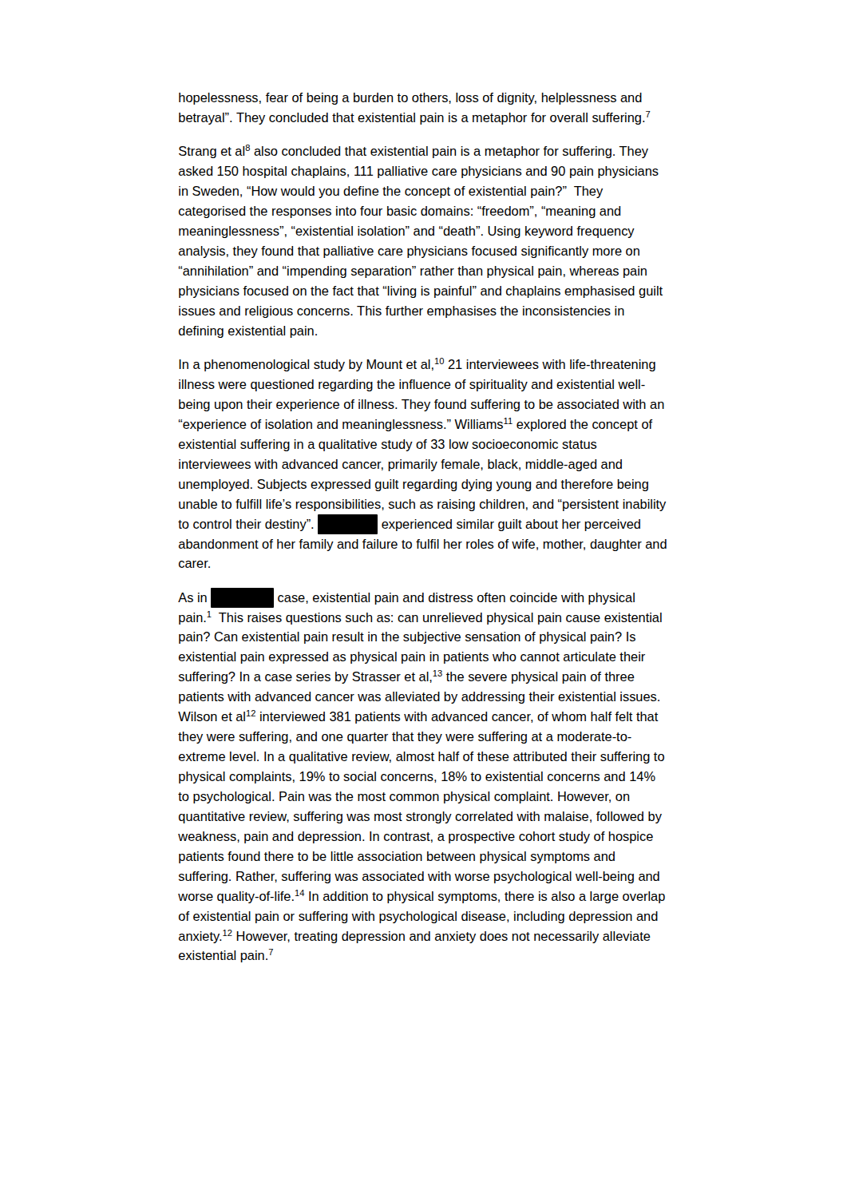hopelessness, fear of being a burden to others, loss of dignity, helplessness and betrayal”. They concluded that existential pain is a metaphor for overall suffering.7
Strang et al8 also concluded that existential pain is a metaphor for suffering. They asked 150 hospital chaplains, 111 palliative care physicians and 90 pain physicians in Sweden, “How would you define the concept of existential pain?” They categorised the responses into four basic domains: “freedom”, “meaning and meaninglessness”, “existential isolation” and “death”. Using keyword frequency analysis, they found that palliative care physicians focused significantly more on “annihilation” and “impending separation” rather than physical pain, whereas pain physicians focused on the fact that “living is painful” and chaplains emphasised guilt issues and religious concerns. This further emphasises the inconsistencies in defining existential pain.
In a phenomenological study by Mount et al,10 21 interviewees with life-threatening illness were questioned regarding the influence of spirituality and existential well-being upon their experience of illness. They found suffering to be associated with an “experience of isolation and meaninglessness.” Williams11 explored the concept of existential suffering in a qualitative study of 33 low socioeconomic status interviewees with advanced cancer, primarily female, black, middle-aged and unemployed. Subjects expressed guilt regarding dying young and therefore being unable to fulfill life’s responsibilities, such as raising children, and “persistent inability to control their destiny”. experienced similar guilt about her perceived abandonment of her family and failure to fulfil her roles of wife, mother, daughter and carer.
As in case, existential pain and distress often coincide with physical pain.1 This raises questions such as: can unrelieved physical pain cause existential pain? Can existential pain result in the subjective sensation of physical pain? Is existential pain expressed as physical pain in patients who cannot articulate their suffering? In a case series by Strasser et al,13 the severe physical pain of three patients with advanced cancer was alleviated by addressing their existential issues. Wilson et al12 interviewed 381 patients with advanced cancer, of whom half felt that they were suffering, and one quarter that they were suffering at a moderate-to-extreme level. In a qualitative review, almost half of these attributed their suffering to physical complaints, 19% to social concerns, 18% to existential concerns and 14% to psychological. Pain was the most common physical complaint. However, on quantitative review, suffering was most strongly correlated with malaise, followed by weakness, pain and depression. In contrast, a prospective cohort study of hospice patients found there to be little association between physical symptoms and suffering. Rather, suffering was associated with worse psychological well-being and worse quality-of-life.14 In addition to physical symptoms, there is also a large overlap of existential pain or suffering with psychological disease, including depression and anxiety.12 However, treating depression and anxiety does not necessarily alleviate existential pain.7